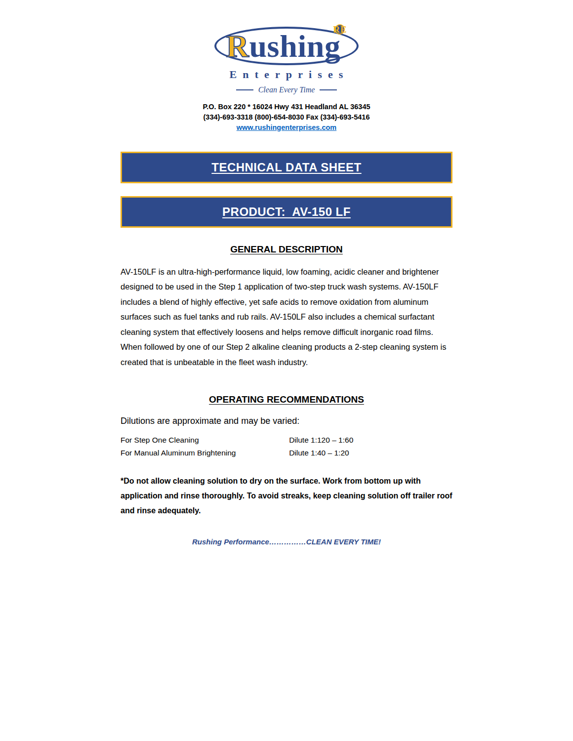RE Rushing
Enterprises
Clean Every Time
P.O. Box 220 * 16024 Hwy 431 Headland AL 36345
(334)-693-3318 (800)-654-8030 Fax (334)-693-5416
www.rushingenterprises.com
TECHNICAL DATA SHEET
PRODUCT: AV-150 LF
GENERAL DESCRIPTION
AV-150LF is an ultra-high-performance liquid, low foaming, acidic cleaner and brightener designed to be used in the Step 1 application of two-step truck wash systems. AV-150LF includes a blend of highly effective, yet safe acids to remove oxidation from aluminum surfaces such as fuel tanks and rub rails. AV-150LF also includes a chemical surfactant cleaning system that effectively loosens and helps remove difficult inorganic road films. When followed by one of our Step 2 alkaline cleaning products a 2-step cleaning system is created that is unbeatable in the fleet wash industry.
OPERATING RECOMMENDATIONS
Dilutions are approximate and may be varied:
| For Step One Cleaning | Dilute 1:120 – 1:60 |
| For Manual Aluminum Brightening | Dilute 1:40 – 1:20 |
*Do not allow cleaning solution to dry on the surface. Work from bottom up with application and rinse thoroughly. To avoid streaks, keep cleaning solution off trailer roof and rinse adequately.
Rushing Performance……………CLEAN EVERY TIME!